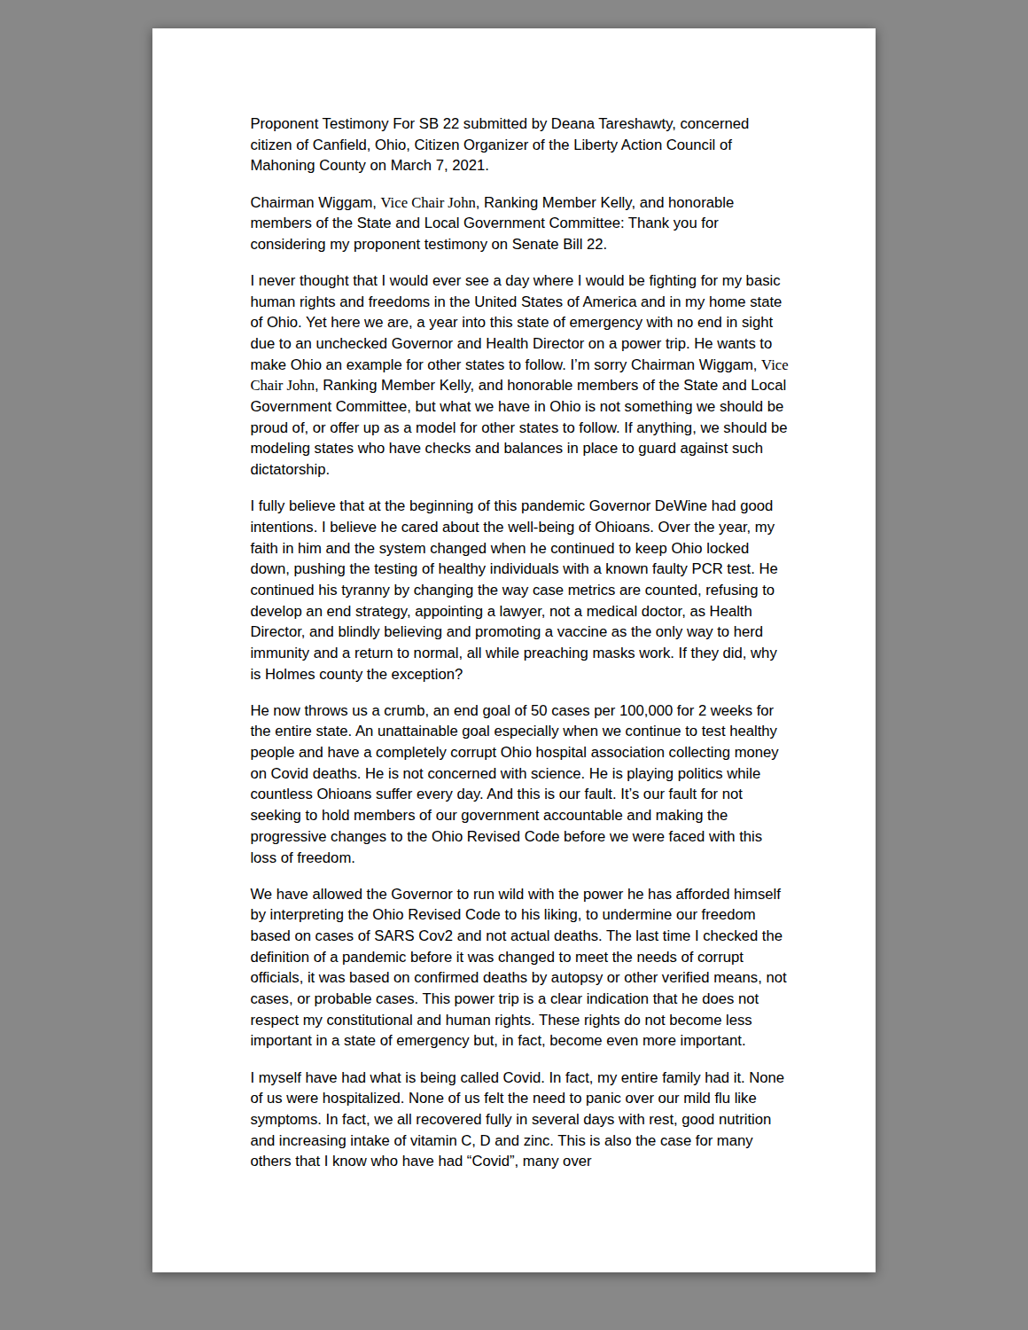Proponent Testimony For SB 22 submitted by Deana Tareshawty, concerned citizen of Canfield, Ohio, Citizen Organizer of the Liberty Action Council of Mahoning County on March 7, 2021.
Chairman Wiggam, Vice Chair John, Ranking Member Kelly, and honorable members of the State and Local Government Committee: Thank you for considering my proponent testimony on Senate Bill 22.
I never thought that I would ever see a day where I would be fighting for my basic human rights and freedoms in the United States of America and in my home state of Ohio. Yet here we are, a year into this state of emergency with no end in sight due to an unchecked Governor and Health Director on a power trip. He wants to make Ohio an example for other states to follow. I’m sorry Chairman Wiggam, Vice Chair John, Ranking Member Kelly, and honorable members of the State and Local Government Committee, but what we have in Ohio is not something we should be proud of, or offer up as a model for other states to follow. If anything, we should be modeling states who have checks and balances in place to guard against such dictatorship.
I fully believe that at the beginning of this pandemic Governor DeWine had good intentions. I believe he cared about the well-being of Ohioans. Over the year, my faith in him and the system changed when he continued to keep Ohio locked down, pushing the testing of healthy individuals with a known faulty PCR test. He continued his tyranny by changing the way case metrics are counted, refusing to develop an end strategy, appointing a lawyer, not a medical doctor, as Health Director, and blindly believing and promoting a vaccine as the only way to herd immunity and a return to normal, all while preaching masks work. If they did, why is Holmes county the exception?
He now throws us a crumb, an end goal of 50 cases per 100,000 for 2 weeks for the entire state. An unattainable goal especially when we continue to test healthy people and have a completely corrupt Ohio hospital association collecting money on Covid deaths. He is not concerned with science. He is playing politics while countless Ohioans suffer every day. And this is our fault. It’s our fault for not seeking to hold members of our government accountable and making the progressive changes to the Ohio Revised Code before we were faced with this loss of freedom.
We have allowed the Governor to run wild with the power he has afforded himself by interpreting the Ohio Revised Code to his liking, to undermine our freedom based on cases of SARS Cov2 and not actual deaths. The last time I checked the definition of a pandemic before it was changed to meet the needs of corrupt officials, it was based on confirmed deaths by autopsy or other verified means, not cases, or probable cases. This power trip is a clear indication that he does not respect my constitutional and human rights. These rights do not become less important in a state of emergency but, in fact, become even more important.
I myself have had what is being called Covid. In fact, my entire family had it. None of us were hospitalized. None of us felt the need to panic over our mild flu like symptoms. In fact, we all recovered fully in several days with rest, good nutrition and increasing intake of vitamin C, D and zinc. This is also the case for many others that I know who have had “Covid”, many over